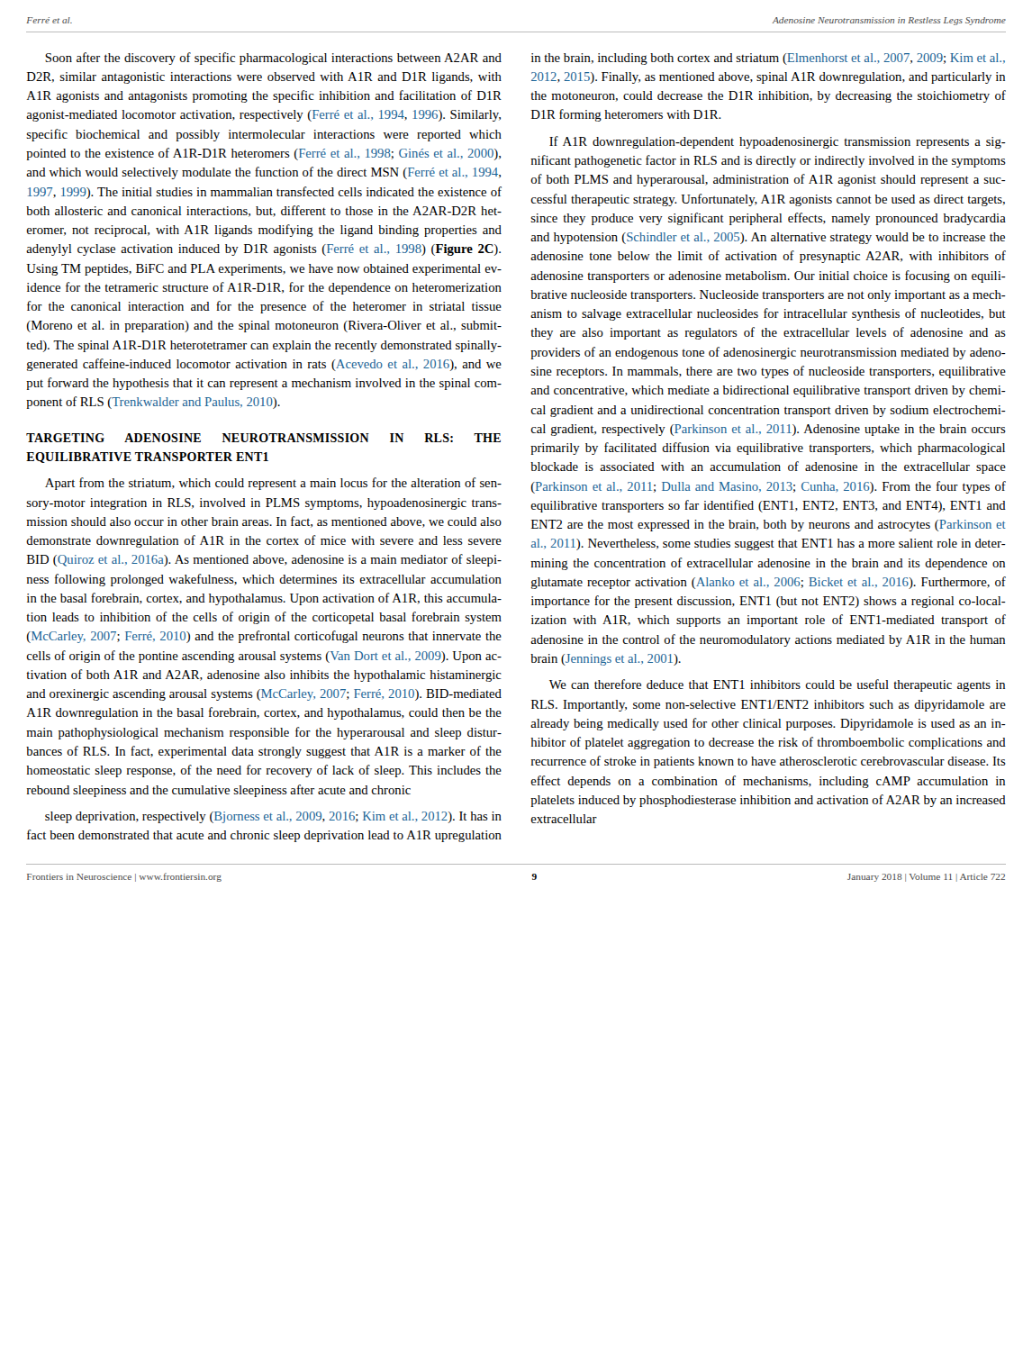Ferré et al.
Adenosine Neurotransmission in Restless Legs Syndrome
Soon after the discovery of specific pharmacological interactions between A2AR and D2R, similar antagonistic interactions were observed with A1R and D1R ligands, with A1R agonists and antagonists promoting the specific inhibition and facilitation of D1R agonist-mediated locomotor activation, respectively (Ferré et al., 1994, 1996). Similarly, specific biochemical and possibly intermolecular interactions were reported which pointed to the existence of A1R-D1R heteromers (Ferré et al., 1998; Ginés et al., 2000), and which would selectively modulate the function of the direct MSN (Ferré et al., 1994, 1997, 1999). The initial studies in mammalian transfected cells indicated the existence of both allosteric and canonical interactions, but, different to those in the A2AR-D2R heteromer, not reciprocal, with A1R ligands modifying the ligand binding properties and adenylyl cyclase activation induced by D1R agonists (Ferré et al., 1998) (Figure 2C). Using TM peptides, BiFC and PLA experiments, we have now obtained experimental evidence for the tetrameric structure of A1R-D1R, for the dependence on heteromerization for the canonical interaction and for the presence of the heteromer in striatal tissue (Moreno et al. in preparation) and the spinal motoneuron (Rivera-Oliver et al., submitted). The spinal A1R-D1R heterotetramer can explain the recently demonstrated spinally-generated caffeine-induced locomotor activation in rats (Acevedo et al., 2016), and we put forward the hypothesis that it can represent a mechanism involved in the spinal component of RLS (Trenkwalder and Paulus, 2010).
Targeting Adenosine Neurotransmission in RLS: The Equilibrative Transporter ENT1
Apart from the striatum, which could represent a main locus for the alteration of sensory-motor integration in RLS, involved in PLMS symptoms, hypoadenosinergic transmission should also occur in other brain areas. In fact, as mentioned above, we could also demonstrate downregulation of A1R in the cortex of mice with severe and less severe BID (Quiroz et al., 2016a). As mentioned above, adenosine is a main mediator of sleepiness following prolonged wakefulness, which determines its extracellular accumulation in the basal forebrain, cortex, and hypothalamus. Upon activation of A1R, this accumulation leads to inhibition of the cells of origin of the corticopetal basal forebrain system (McCarley, 2007; Ferré, 2010) and the prefrontal corticofugal neurons that innervate the cells of origin of the pontine ascending arousal systems (Van Dort et al., 2009). Upon activation of both A1R and A2AR, adenosine also inhibits the hypothalamic histaminergic and orexinergic ascending arousal systems (McCarley, 2007; Ferré, 2010). BID-mediated A1R downregulation in the basal forebrain, cortex, and hypothalamus, could then be the main pathophysiological mechanism responsible for the hyperarousal and sleep disturbances of RLS. In fact, experimental data strongly suggest that A1R is a marker of the homeostatic sleep response, of the need for recovery of lack of sleep. This includes the rebound sleepiness and the cumulative sleepiness after acute and chronic
sleep deprivation, respectively (Bjorness et al., 2009, 2016; Kim et al., 2012). It has in fact been demonstrated that acute and chronic sleep deprivation lead to A1R upregulation in the brain, including both cortex and striatum (Elmenhorst et al., 2007, 2009; Kim et al., 2012, 2015). Finally, as mentioned above, spinal A1R downregulation, and particularly in the motoneuron, could decrease the D1R inhibition, by decreasing the stoichiometry of D1R forming heteromers with D1R.
If A1R downregulation-dependent hypoadenosinergic transmission represents a significant pathogenetic factor in RLS and is directly or indirectly involved in the symptoms of both PLMS and hyperarousal, administration of A1R agonist should represent a successful therapeutic strategy. Unfortunately, A1R agonists cannot be used as direct targets, since they produce very significant peripheral effects, namely pronounced bradycardia and hypotension (Schindler et al., 2005). An alternative strategy would be to increase the adenosine tone below the limit of activation of presynaptic A2AR, with inhibitors of adenosine transporters or adenosine metabolism. Our initial choice is focusing on equilibrative nucleoside transporters. Nucleoside transporters are not only important as a mechanism to salvage extracellular nucleosides for intracellular synthesis of nucleotides, but they are also important as regulators of the extracellular levels of adenosine and as providers of an endogenous tone of adenosinergic neurotransmission mediated by adenosine receptors. In mammals, there are two types of nucleoside transporters, equilibrative and concentrative, which mediate a bidirectional equilibrative transport driven by chemical gradient and a unidirectional concentration transport driven by sodium electrochemical gradient, respectively (Parkinson et al., 2011). Adenosine uptake in the brain occurs primarily by facilitated diffusion via equilibrative transporters, which pharmacological blockade is associated with an accumulation of adenosine in the extracellular space (Parkinson et al., 2011; Dulla and Masino, 2013; Cunha, 2016). From the four types of equilibrative transporters so far identified (ENT1, ENT2, ENT3, and ENT4), ENT1 and ENT2 are the most expressed in the brain, both by neurons and astrocytes (Parkinson et al., 2011). Nevertheless, some studies suggest that ENT1 has a more salient role in determining the concentration of extracellular adenosine in the brain and its dependence on glutamate receptor activation (Alanko et al., 2006; Bicket et al., 2016). Furthermore, of importance for the present discussion, ENT1 (but not ENT2) shows a regional co-localization with A1R, which supports an important role of ENT1-mediated transport of adenosine in the control of the neuromodulatory actions mediated by A1R in the human brain (Jennings et al., 2001).
We can therefore deduce that ENT1 inhibitors could be useful therapeutic agents in RLS. Importantly, some non-selective ENT1/ENT2 inhibitors such as dipyridamole are already being medically used for other clinical purposes. Dipyridamole is used as an inhibitor of platelet aggregation to decrease the risk of thromboembolic complications and recurrence of stroke in patients known to have atherosclerotic cerebrovascular disease. Its effect depends on a combination of mechanisms, including cAMP accumulation in platelets induced by phosphodiesterase inhibition and activation of A2AR by an increased extracellular
Frontiers in Neuroscience | www.frontiersin.org
9
January 2018 | Volume 11 | Article 722